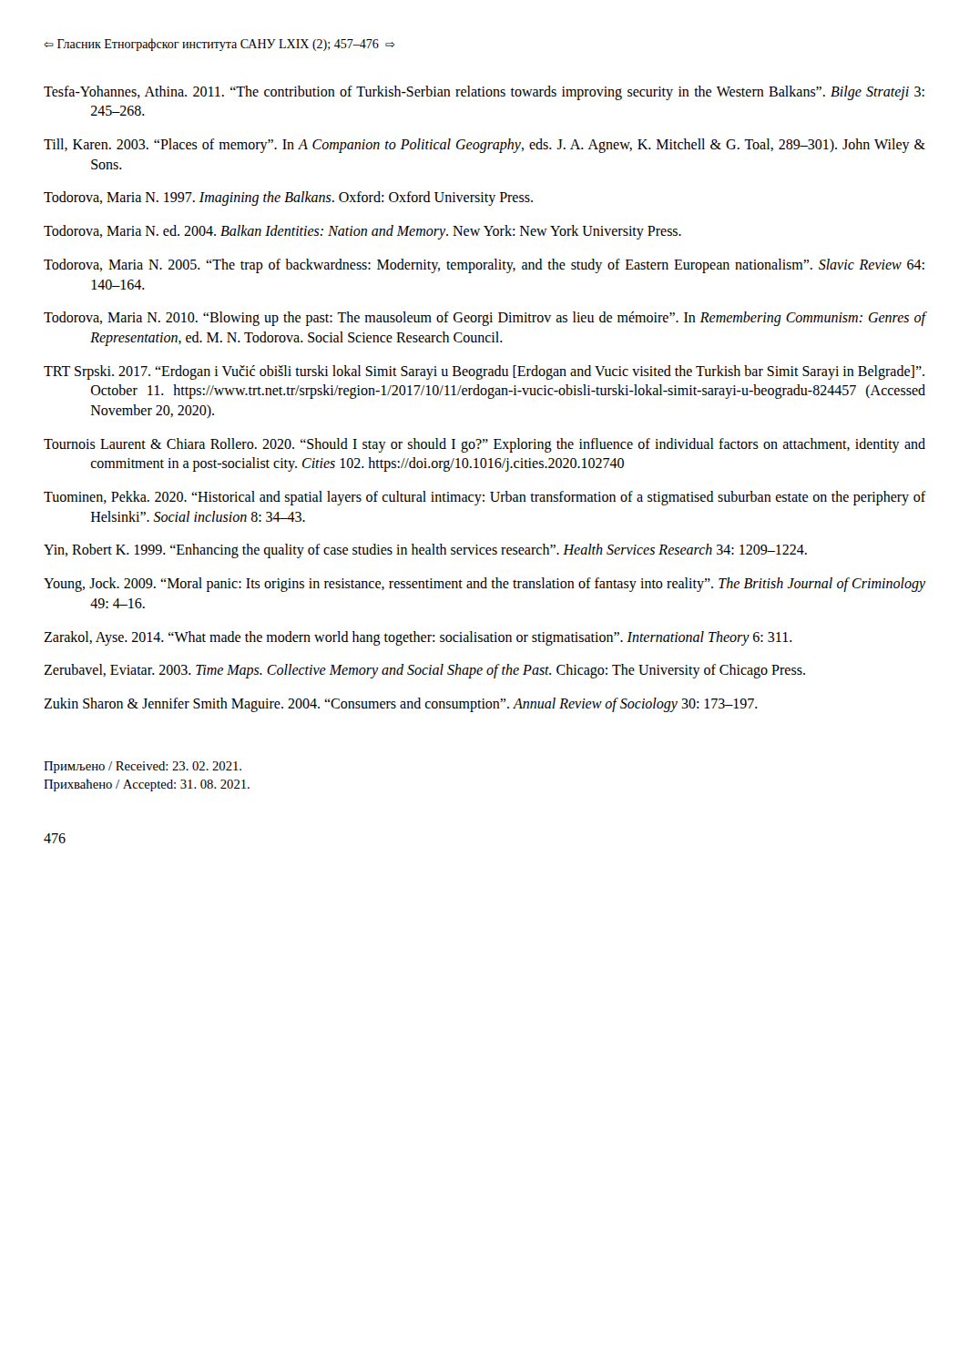⇦ Гласник Етнографског института САНУ LXIX (2); 457–476 ⇨
Tesfa-Yohannes, Athina. 2011. “The contribution of Turkish-Serbian relations towards improving security in the Western Balkans”. Bilge Strateji 3: 245–268.
Till, Karen. 2003. “Places of memory”. In A Companion to Political Geography, eds. J. A. Agnew, K. Mitchell & G. Toal, 289–301). John Wiley & Sons.
Todorova, Maria N. 1997. Imagining the Balkans. Oxford: Oxford University Press.
Todorova, Maria N. ed. 2004. Balkan Identities: Nation and Memory. New York: New York University Press.
Todorova, Maria N. 2005. “The trap of backwardness: Modernity, temporality, and the study of Eastern European nationalism”. Slavic Review 64: 140–164.
Todorova, Maria N. 2010. “Blowing up the past: The mausoleum of Georgi Dimitrov as lieu de mémoire”. In Remembering Communism: Genres of Representation, ed. M. N. Todorova. Social Science Research Council.
TRT Srpski. 2017. “Erdogan i Vučić obišli turski lokal Simit Sarayi u Beogradu [Erdogan and Vucic visited the Turkish bar Simit Sarayi in Belgrade]”. October 11. https://www.trt.net.tr/srpski/region-1/2017/10/11/erdogan-i-vucic-obisli-turski-lokal-simit-sarayi-u-beogradu-824457 (Accessed November 20, 2020).
Tournois Laurent & Chiara Rollero. 2020. “Should I stay or should I go?” Exploring the influence of individual factors on attachment, identity and commitment in a post-socialist city. Cities 102. https://doi.org/10.1016/j.cities.2020.102740
Tuominen, Pekka. 2020. “Historical and spatial layers of cultural intimacy: Urban transformation of a stigmatised suburban estate on the periphery of Helsinki”. Social inclusion 8: 34–43.
Yin, Robert K. 1999. “Enhancing the quality of case studies in health services research”. Health Services Research 34: 1209–1224.
Young, Jock. 2009. “Moral panic: Its origins in resistance, ressentiment and the translation of fantasy into reality”. The British Journal of Criminology 49: 4–16.
Zarakol, Ayse. 2014. “What made the modern world hang together: socialisation or stigmatisation”. International Theory 6: 311.
Zerubavel, Eviatar. 2003. Time Maps. Collective Memory and Social Shape of the Past. Chicago: The University of Chicago Press.
Zukin Sharon & Jennifer Smith Maguire. 2004. “Consumers and consumption”. Annual Review of Sociology 30: 173–197.
Примљено / Received: 23. 02. 2021.
Прихваћено / Accepted: 31. 08. 2021.
476